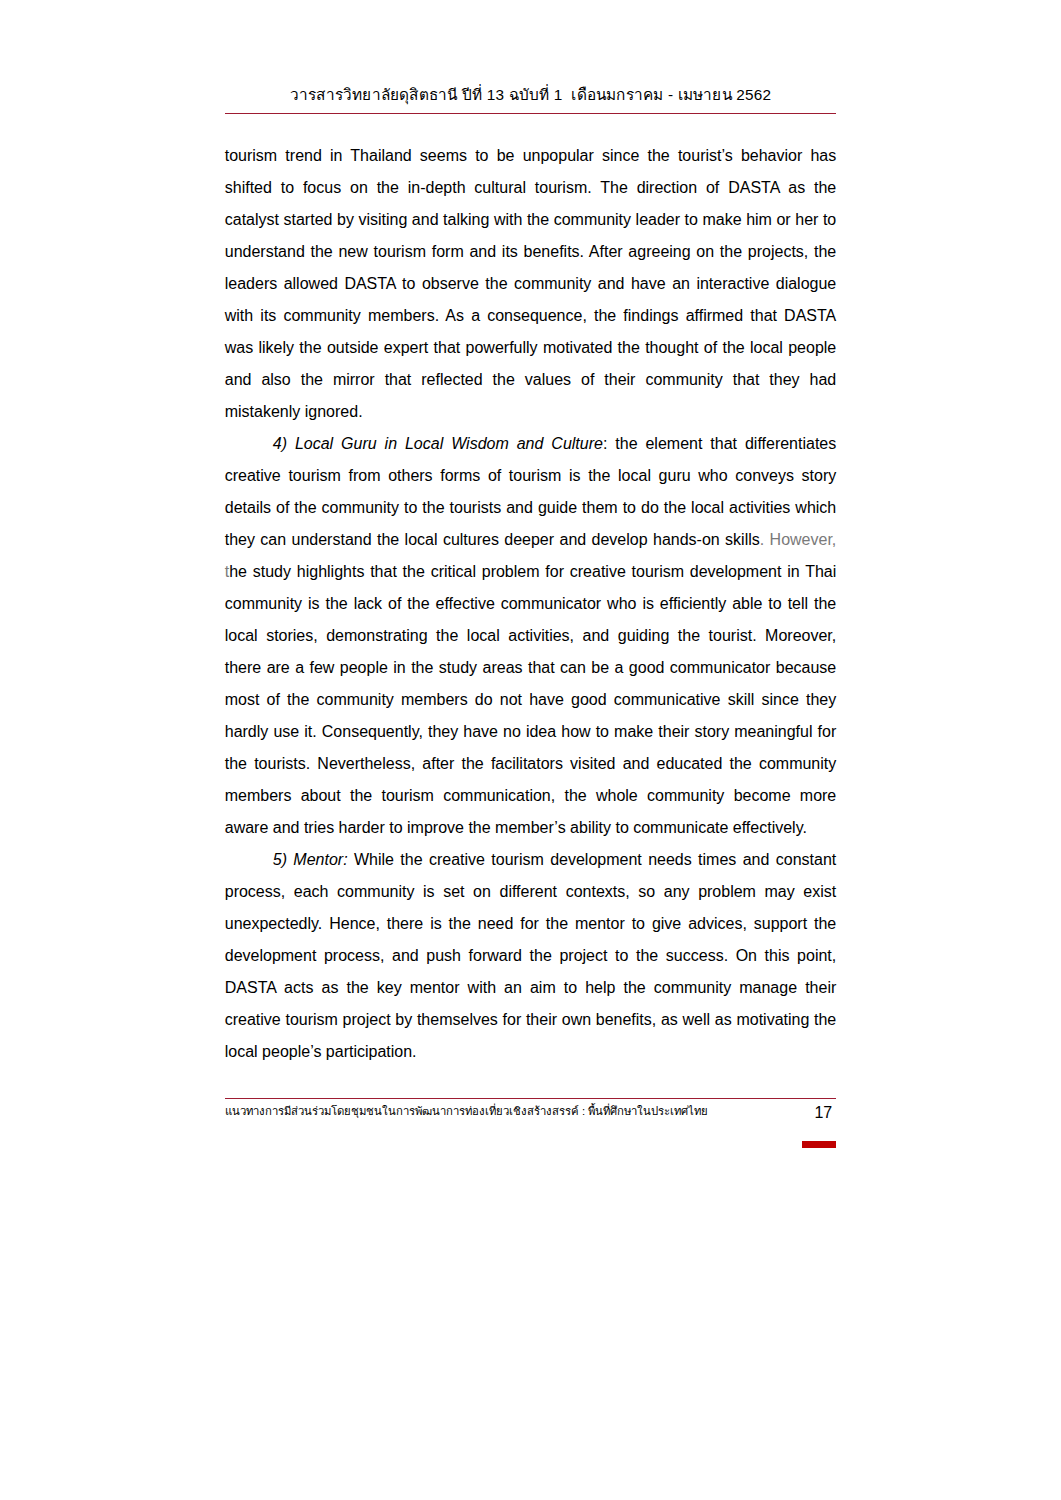วารสารวิทยาลัยดุสิตธานี ปีที่ 13 ฉบับที่ 1 เดือนมกราคม - เมษายน 2562
tourism trend in Thailand seems to be unpopular since the tourist’s behavior has shifted to focus on the in-depth cultural tourism. The direction of DASTA as the catalyst started by visiting and talking with the community leader to make him or her to understand the new tourism form and its benefits. After agreeing on the projects, the leaders allowed DASTA to observe the community and have an interactive dialogue with its community members. As a consequence, the findings affirmed that DASTA was likely the outside expert that powerfully motivated the thought of the local people and also the mirror that reflected the values of their community that they had mistakenly ignored.
4) Local Guru in Local Wisdom and Culture: the element that differentiates creative tourism from others forms of tourism is the local guru who conveys story details of the community to the tourists and guide them to do the local activities which they can understand the local cultures deeper and develop hands-on skills. However, the study highlights that the critical problem for creative tourism development in Thai community is the lack of the effective communicator who is efficiently able to tell the local stories, demonstrating the local activities, and guiding the tourist. Moreover, there are a few people in the study areas that can be a good communicator because most of the community members do not have good communicative skill since they hardly use it. Consequently, they have no idea how to make their story meaningful for the tourists. Nevertheless, after the facilitators visited and educated the community members about the tourism communication, the whole community become more aware and tries harder to improve the member’s ability to communicate effectively.
5) Mentor: While the creative tourism development needs times and constant process, each community is set on different contexts, so any problem may exist unexpectedly. Hence, there is the need for the mentor to give advices, support the development process, and push forward the project to the success. On this point, DASTA acts as the key mentor with an aim to help the community manage their creative tourism project by themselves for their own benefits, as well as motivating the local people’s participation.
แนวทางการมีส่วนร่วมโดยชุมชนในการพัฒนาการท่องเที่ยวเชิงสร้างสรรค์ : พื้นที่ศึกษาในประเทศไทย
17